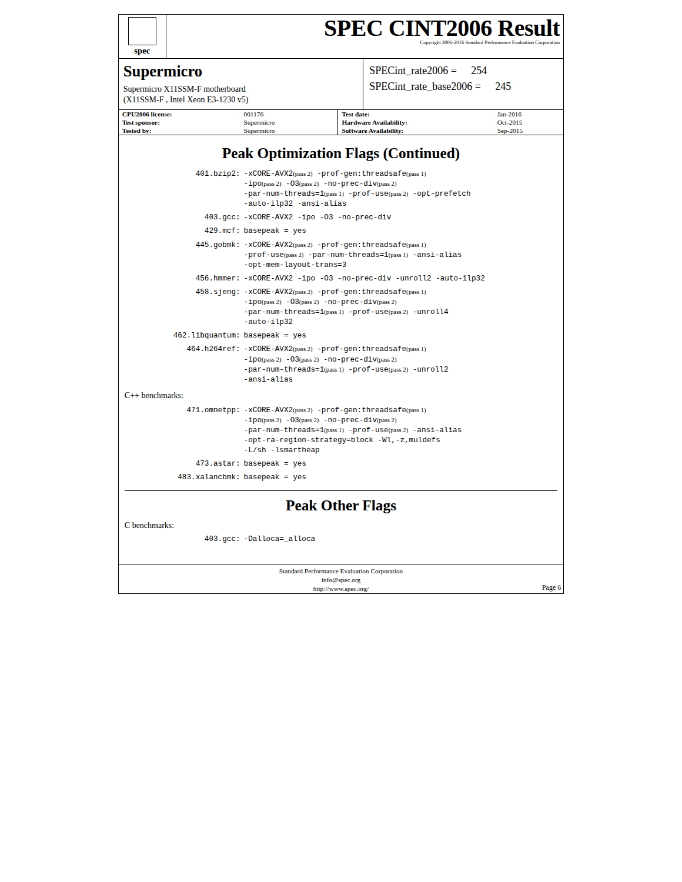spec
SPEC CINT2006 Result
Copyright 2006-2016 Standard Performance Evaluation Corporation
Supermicro
Supermicro X11SSM-F motherboard
(X11SSM-F , Intel Xeon E3-1230 v5)
SPECint_rate2006 = 254
SPECint_rate_base2006 = 245
| CPU2006 license: | 001176 | Test date: | Jan-2016 |
| Test sponsor: | Supermicro | Hardware Availability: | Oct-2015 |
| Tested by: | Supermicro | Software Availability: | Sep-2015 |
Peak Optimization Flags (Continued)
401.bzip2:
-xCORE-AVX2(pass 2) -prof-gen:threadsafe(pass 1)
-ipo(pass 2) -O3(pass 2) -no-prec-div(pass 2)
-par-num-threads=1(pass 1) -prof-use(pass 2) -opt-prefetch
-auto-ilp32 -ansi-alias
403.gcc:
-xCORE-AVX2 -ipo -O3 -no-prec-div
429.mcf:
basepeak = yes
445.gobmk:
-xCORE-AVX2(pass 2) -prof-gen:threadsafe(pass 1)
-prof-use(pass 2) -par-num-threads=1(pass 1) -ansi-alias
-opt-mem-layout-trans=3
456.hmmer:
-xCORE-AVX2 -ipo -O3 -no-prec-div -unroll2 -auto-ilp32
458.sjeng:
-xCORE-AVX2(pass 2) -prof-gen:threadsafe(pass 1)
-ipo(pass 2) -O3(pass 2) -no-prec-div(pass 2)
-par-num-threads=1(pass 1) -prof-use(pass 2) -unroll4
-auto-ilp32
462.libquantum:
basepeak = yes
464.h264ref:
-xCORE-AVX2(pass 2) -prof-gen:threadsafe(pass 1)
-ipo(pass 2) -O3(pass 2) -no-prec-div(pass 2)
-par-num-threads=1(pass 1) -prof-use(pass 2) -unroll2
-ansi-alias
C++ benchmarks:
471.omnetpp:
-xCORE-AVX2(pass 2) -prof-gen:threadsafe(pass 1)
-ipo(pass 2) -O3(pass 2) -no-prec-div(pass 2)
-par-num-threads=1(pass 1) -prof-use(pass 2) -ansi-alias
-opt-ra-region-strategy=block -Wl,-z,muldefs
-L/sh -lsmartheap
473.astar:
basepeak = yes
483.xalancbmk:
basepeak = yes
Peak Other Flags
C benchmarks:
403.gcc:
-Dalloca=_alloca
Standard Performance Evaluation Corporation
info@spec.org
http://www.spec.org/
Page 6